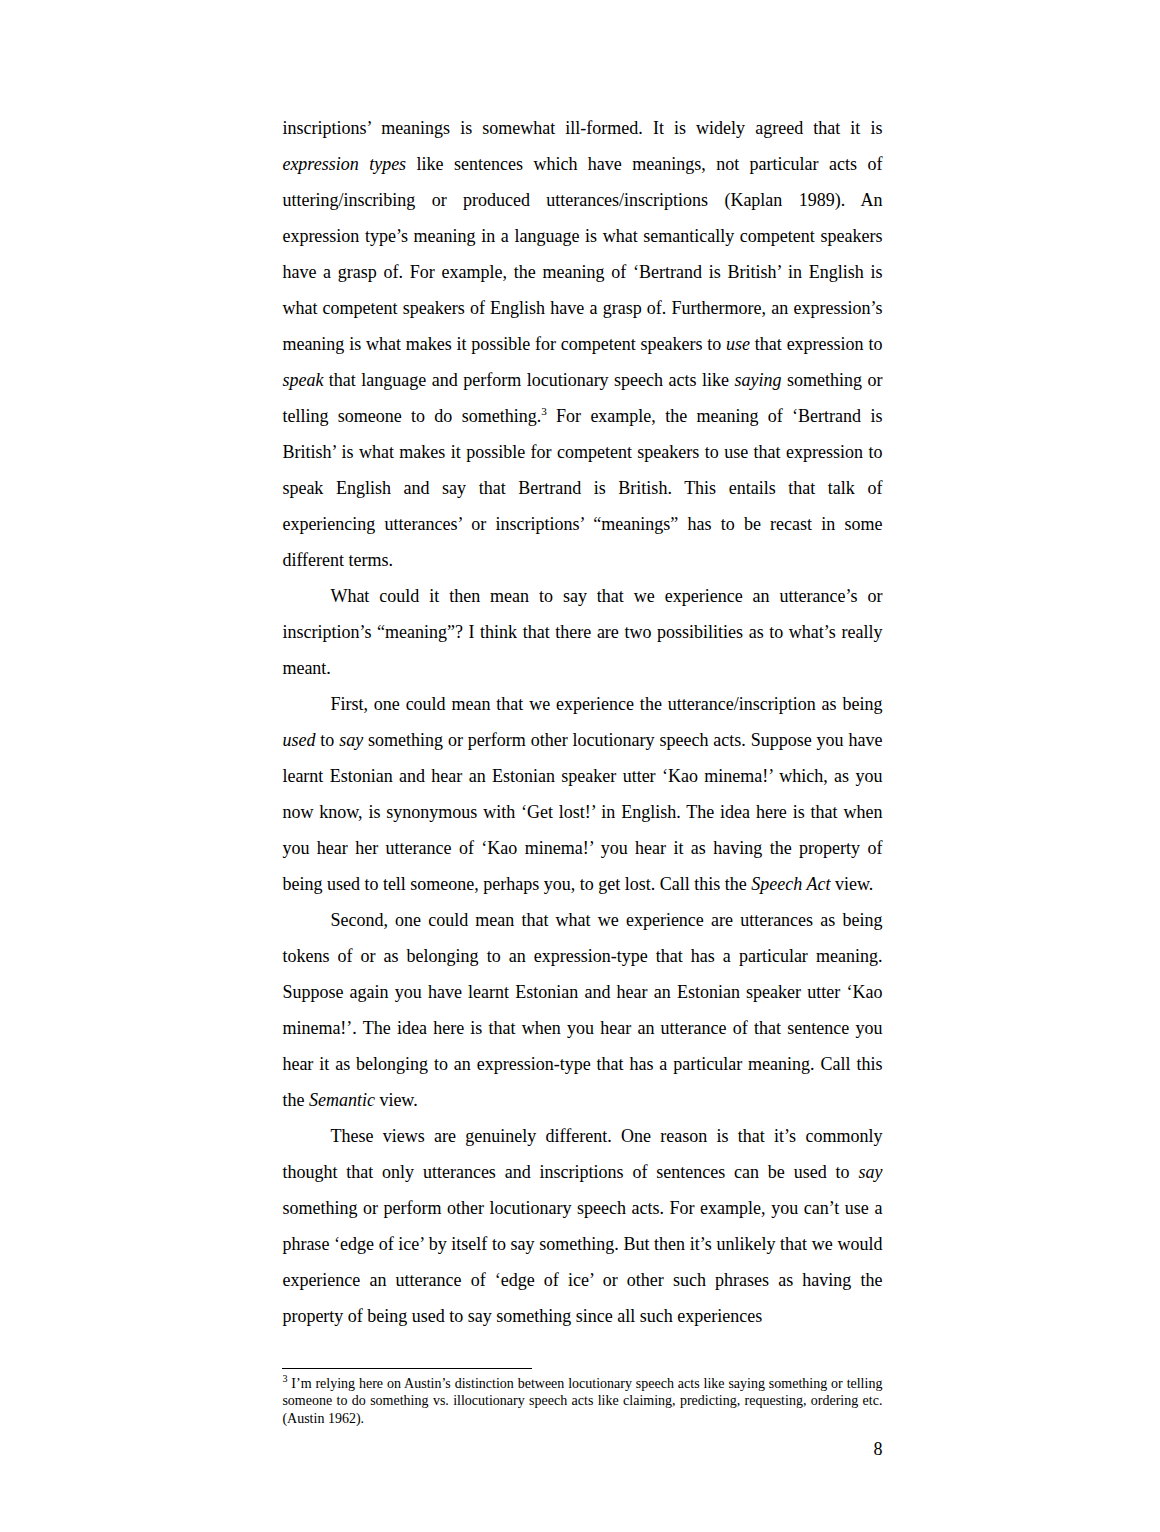inscriptions’ meanings is somewhat ill-formed. It is widely agreed that it is expression types like sentences which have meanings, not particular acts of uttering/inscribing or produced utterances/inscriptions (Kaplan 1989). An expression type’s meaning in a language is what semantically competent speakers have a grasp of. For example, the meaning of ‘Bertrand is British’ in English is what competent speakers of English have a grasp of. Furthermore, an expression’s meaning is what makes it possible for competent speakers to use that expression to speak that language and perform locutionary speech acts like saying something or telling someone to do something.3 For example, the meaning of ‘Bertrand is British’ is what makes it possible for competent speakers to use that expression to speak English and say that Bertrand is British. This entails that talk of experiencing utterances’ or inscriptions’ “meanings” has to be recast in some different terms.
What could it then mean to say that we experience an utterance’s or inscription’s “meaning”? I think that there are two possibilities as to what’s really meant.
First, one could mean that we experience the utterance/inscription as being used to say something or perform other locutionary speech acts. Suppose you have learnt Estonian and hear an Estonian speaker utter ‘Kao minema!’ which, as you now know, is synonymous with ‘Get lost!’ in English. The idea here is that when you hear her utterance of ‘Kao minema!’ you hear it as having the property of being used to tell someone, perhaps you, to get lost. Call this the Speech Act view.
Second, one could mean that what we experience are utterances as being tokens of or as belonging to an expression-type that has a particular meaning. Suppose again you have learnt Estonian and hear an Estonian speaker utter ‘Kao minema!’. The idea here is that when you hear an utterance of that sentence you hear it as belonging to an expression-type that has a particular meaning. Call this the Semantic view.
These views are genuinely different. One reason is that it’s commonly thought that only utterances and inscriptions of sentences can be used to say something or perform other locutionary speech acts. For example, you can’t use a phrase ‘edge of ice’ by itself to say something. But then it’s unlikely that we would experience an utterance of ‘edge of ice’ or other such phrases as having the property of being used to say something since all such experiences
3 I’m relying here on Austin’s distinction between locutionary speech acts like saying something or telling someone to do something vs. illocutionary speech acts like claiming, predicting, requesting, ordering etc. (Austin 1962).
8